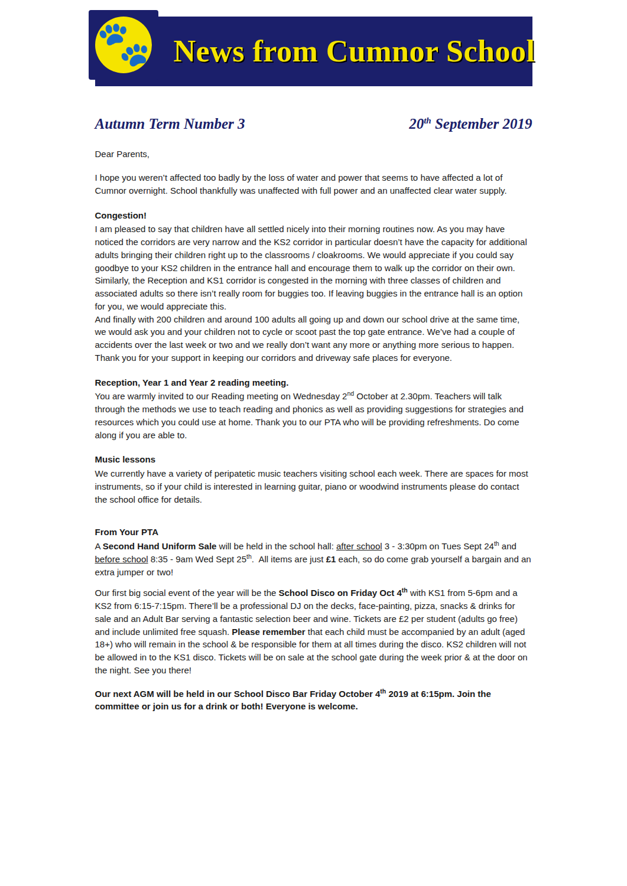🐾
News from Cumnor School
Autumn Term Number 3
20th September 2019
Dear Parents,
I hope you weren’t affected too badly by the loss of water and power that seems to have affected a lot of Cumnor overnight. School thankfully was unaffected with full power and an unaffected clear water supply.
Congestion!
I am pleased to say that children have all settled nicely into their morning routines now. As you may have noticed the corridors are very narrow and the KS2 corridor in particular doesn’t have the capacity for additional adults bringing their children right up to the classrooms / cloakrooms. We would appreciate if you could say goodbye to your KS2 children in the entrance hall and encourage them to walk up the corridor on their own.
Similarly, the Reception and KS1 corridor is congested in the morning with three classes of children and associated adults so there isn’t really room for buggies too. If leaving buggies in the entrance hall is an option for you, we would appreciate this.
And finally with 200 children and around 100 adults all going up and down our school drive at the same time, we would ask you and your children not to cycle or scoot past the top gate entrance. We’ve had a couple of accidents over the last week or two and we really don’t want any more or anything more serious to happen. Thank you for your support in keeping our corridors and driveway safe places for everyone.
Reception, Year 1 and Year 2 reading meeting.
You are warmly invited to our Reading meeting on Wednesday 2nd October at 2.30pm. Teachers will talk through the methods we use to teach reading and phonics as well as providing suggestions for strategies and resources which you could use at home. Thank you to our PTA who will be providing refreshments. Do come along if you are able to.
Music lessons
We currently have a variety of peripatetic music teachers visiting school each week. There are spaces for most instruments, so if your child is interested in learning guitar, piano or woodwind instruments please do contact the school office for details.
From Your PTA
A Second Hand Uniform Sale will be held in the school hall: after school 3 - 3:30pm on Tues Sept 24th and before school 8:35 - 9am Wed Sept 25th. All items are just £1 each, so do come grab yourself a bargain and an extra jumper or two!
Our first big social event of the year will be the School Disco on Friday Oct 4th with KS1 from 5-6pm and a KS2 from 6:15-7:15pm. There’ll be a professional DJ on the decks, face-painting, pizza, snacks & drinks for sale and an Adult Bar serving a fantastic selection beer and wine. Tickets are £2 per student (adults go free) and include unlimited free squash. Please remember that each child must be accompanied by an adult (aged 18+) who will remain in the school & be responsible for them at all times during the disco. KS2 children will not be allowed in to the KS1 disco. Tickets will be on sale at the school gate during the week prior & at the door on the night. See you there!
Our next AGM will be held in our School Disco Bar Friday October 4th 2019 at 6:15pm. Join the committee or join us for a drink or both! Everyone is welcome.